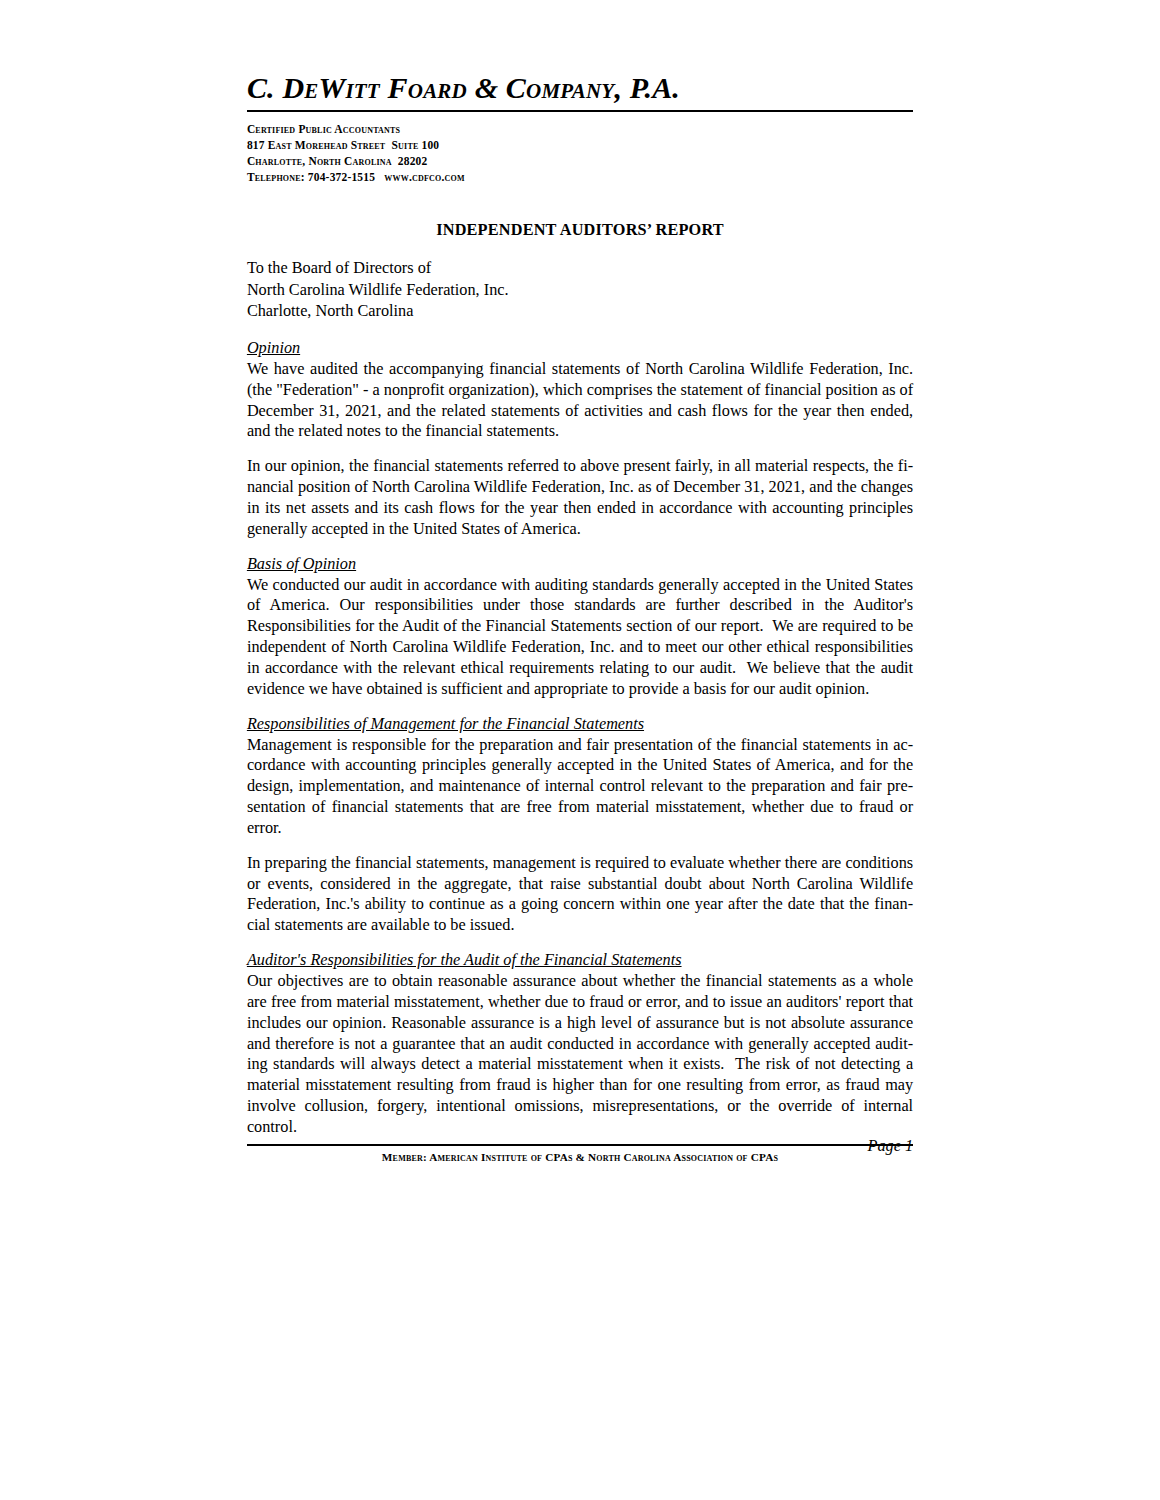C. DeWitt Foard & Company, P.A.
Certified Public Accountants
817 East Morehead Street Suite 100
Charlotte, North Carolina 28202
Telephone: 704-372-1515 www.cdfco.com
INDEPENDENT AUDITORS’ REPORT
To the Board of Directors of
North Carolina Wildlife Federation, Inc.
Charlotte, North Carolina
Opinion
We have audited the accompanying financial statements of North Carolina Wildlife Federation, Inc. (the "Federation" - a nonprofit organization), which comprises the statement of financial position as of December 31, 2021, and the related statements of activities and cash flows for the year then ended, and the related notes to the financial statements.
In our opinion, the financial statements referred to above present fairly, in all material respects, the financial position of North Carolina Wildlife Federation, Inc. as of December 31, 2021, and the changes in its net assets and its cash flows for the year then ended in accordance with accounting principles generally accepted in the United States of America.
Basis of Opinion
We conducted our audit in accordance with auditing standards generally accepted in the United States of America. Our responsibilities under those standards are further described in the Auditor's Responsibilities for the Audit of the Financial Statements section of our report. We are required to be independent of North Carolina Wildlife Federation, Inc. and to meet our other ethical responsibilities in accordance with the relevant ethical requirements relating to our audit. We believe that the audit evidence we have obtained is sufficient and appropriate to provide a basis for our audit opinion.
Responsibilities of Management for the Financial Statements
Management is responsible for the preparation and fair presentation of the financial statements in accordance with accounting principles generally accepted in the United States of America, and for the design, implementation, and maintenance of internal control relevant to the preparation and fair presentation of financial statements that are free from material misstatement, whether due to fraud or error.
In preparing the financial statements, management is required to evaluate whether there are conditions or events, considered in the aggregate, that raise substantial doubt about North Carolina Wildlife Federation, Inc.'s ability to continue as a going concern within one year after the date that the financial statements are available to be issued.
Auditor's Responsibilities for the Audit of the Financial Statements
Our objectives are to obtain reasonable assurance about whether the financial statements as a whole are free from material misstatement, whether due to fraud or error, and to issue an auditors' report that includes our opinion. Reasonable assurance is a high level of assurance but is not absolute assurance and therefore is not a guarantee that an audit conducted in accordance with generally accepted auditing standards will always detect a material misstatement when it exists. The risk of not detecting a material misstatement resulting from fraud is higher than for one resulting from error, as fraud may involve collusion, forgery, intentional omissions, misrepresentations, or the override of internal control.
Member: American Institute of CPAs & North Carolina Association of CPAs
Page 1